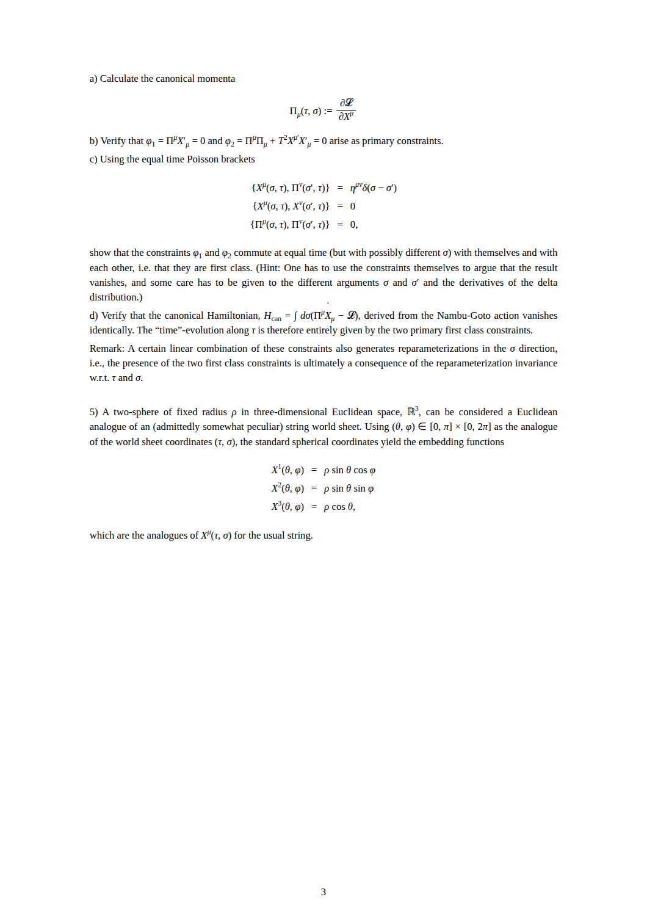a) Calculate the canonical momenta
Πμ(τ, σ) := ∂𝓛 ∂Xμ
b) Verify that φ1 = ΠμX′μ = 0 and φ2 = ΠμΠμ + T2Xμ′X′μ = 0 arise as primary constraints.
c) Using the equal time Poisson brackets
| { X μ ( σ , τ ), Π ν ( σ ′, τ )} | = | η μν δ ( σ − σ ′) |
| { X μ ( σ , τ ), X ν ( σ ′, τ )} | = | 0 |
| {Π μ ( σ , τ ), Π ν ( σ ′, τ )} | = | 0, |
show that the constraints φ1 and φ2 commute at equal time (but with possibly different σ) with themselves and with each other, i.e. that they are first class. (Hint: One has to use the constraints themselves to argue that the result vanishes, and some care has to be given to the different arguments σ and σ′ and the derivatives of the delta distribution.)
d) Verify that the canonical Hamiltonian, Hcan = ∫ dσ(ΠμXμ − 𝓛), derived from the Nambu-Goto action vanishes identically. The “time”-evolution along τ is therefore entirely given by the two primary first class constraints.
Remark: A certain linear combination of these constraints also generates reparameterizations in the σ direction, i.e., the presence of the two first class constraints is ultimately a consequence of the reparameterization invariance w.r.t. τ and σ.
5) A two-sphere of fixed radius ρ in three-dimensional Euclidean space, ℝ3, can be considered a Euclidean analogue of an (admittedly somewhat peculiar) string world sheet. Using (θ, φ) ∈ [0, π] × [0, 2π] as the analogue of the world sheet coordinates (τ, σ), the standard spherical coordinates yield the embedding functions
| X 1 ( θ , φ ) | = | ρ sin θ cos φ |
| X 2 ( θ , φ ) | = | ρ sin θ sin φ |
| X 3 ( θ , φ ) | = | ρ cos θ , |
which are the analogues of Xμ(τ, σ) for the usual string.
3